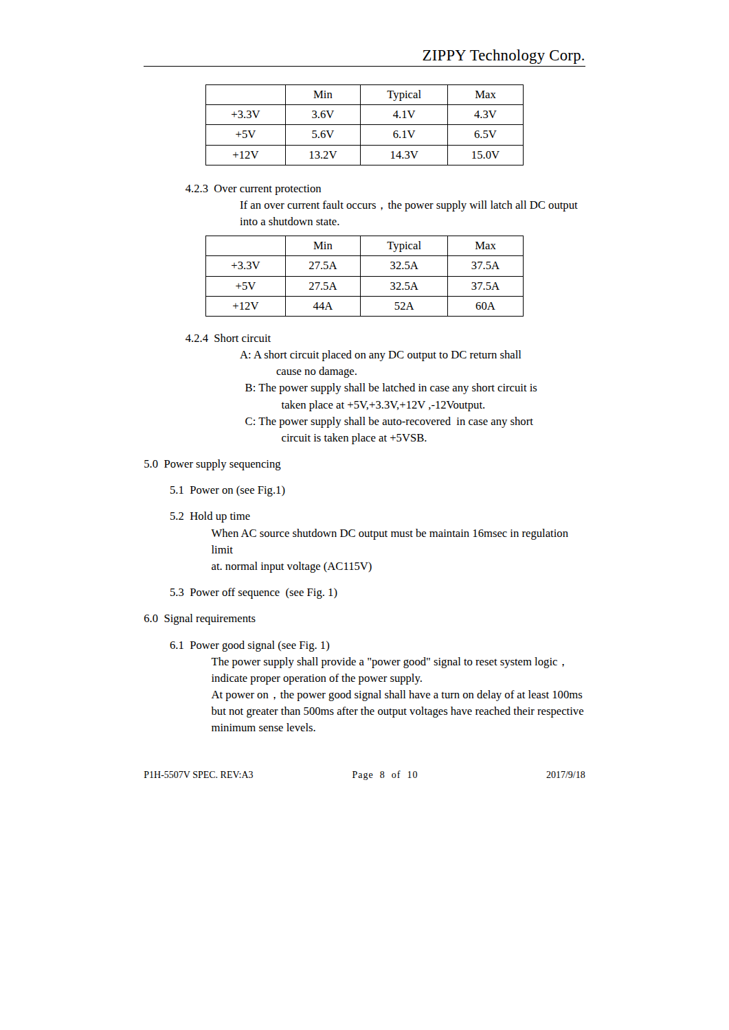ZIPPY Technology Corp.
| | Min | Typical | Max |
| +3.3V | 3.6V | 4.1V | 4.3V |
| +5V | 5.6V | 6.1V | 6.5V |
| +12V | 13.2V | 14.3V | 15.0V |
4.2.3 Over current protection
If an over current fault occurs，the power supply will latch all DC output
into a shutdown state.
| | Min | Typical | Max |
| +3.3V | 27.5A | 32.5A | 37.5A |
| +5V | 27.5A | 32.5A | 37.5A |
| +12V | 44A | 52A | 60A |
4.2.4 Short circuit
A: A short circuit placed on any DC output to DC return shall
cause no damage.
B: The power supply shall be latched in case any short circuit is
taken place at +5V,+3.3V,+12V ,-12Voutput.
C: The power supply shall be auto-recovered in case any short
circuit is taken place at +5VSB.
5.0 Power supply sequencing
5.1 Power on (see Fig.1)
5.2 Hold up time
When AC source shutdown DC output must be maintain 16msec in regulation limit
at. normal input voltage (AC115V)
5.3 Power off sequence (see Fig. 1)
6.0 Signal requirements
6.1 Power good signal (see Fig. 1)
The power supply shall provide a "power good" signal to reset system logic，
indicate proper operation of the power supply.
At power on，the power good signal shall have a turn on delay of at least 100ms
but not greater than 500ms after the output voltages have reached their respective
minimum sense levels.
P1H-5507V SPEC. REV:A3
Page 8 of 10
2017/9/18